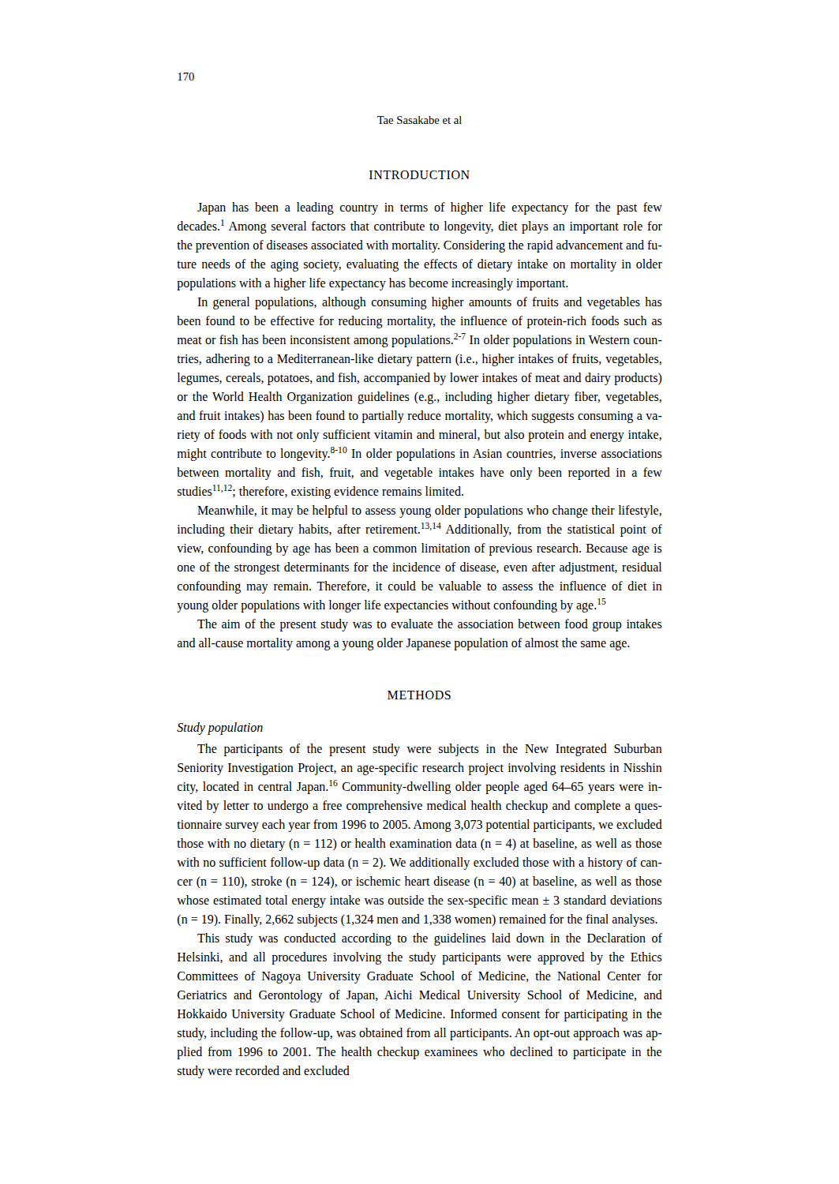170
Tae Sasakabe et al
INTRODUCTION
Japan has been a leading country in terms of higher life expectancy for the past few decades.1 Among several factors that contribute to longevity, diet plays an important role for the prevention of diseases associated with mortality. Considering the rapid advancement and future needs of the aging society, evaluating the effects of dietary intake on mortality in older populations with a higher life expectancy has become increasingly important.
In general populations, although consuming higher amounts of fruits and vegetables has been found to be effective for reducing mortality, the influence of protein-rich foods such as meat or fish has been inconsistent among populations.2-7 In older populations in Western countries, adhering to a Mediterranean-like dietary pattern (i.e., higher intakes of fruits, vegetables, legumes, cereals, potatoes, and fish, accompanied by lower intakes of meat and dairy products) or the World Health Organization guidelines (e.g., including higher dietary fiber, vegetables, and fruit intakes) has been found to partially reduce mortality, which suggests consuming a variety of foods with not only sufficient vitamin and mineral, but also protein and energy intake, might contribute to longevity.8-10 In older populations in Asian countries, inverse associations between mortality and fish, fruit, and vegetable intakes have only been reported in a few studies11,12; therefore, existing evidence remains limited.
Meanwhile, it may be helpful to assess young older populations who change their lifestyle, including their dietary habits, after retirement.13,14 Additionally, from the statistical point of view, confounding by age has been a common limitation of previous research. Because age is one of the strongest determinants for the incidence of disease, even after adjustment, residual confounding may remain. Therefore, it could be valuable to assess the influence of diet in young older populations with longer life expectancies without confounding by age.15
The aim of the present study was to evaluate the association between food group intakes and all-cause mortality among a young older Japanese population of almost the same age.
METHODS
Study population
The participants of the present study were subjects in the New Integrated Suburban Seniority Investigation Project, an age-specific research project involving residents in Nisshin city, located in central Japan.16 Community-dwelling older people aged 64–65 years were invited by letter to undergo a free comprehensive medical health checkup and complete a questionnaire survey each year from 1996 to 2005. Among 3,073 potential participants, we excluded those with no dietary (n = 112) or health examination data (n = 4) at baseline, as well as those with no sufficient follow-up data (n = 2). We additionally excluded those with a history of cancer (n = 110), stroke (n = 124), or ischemic heart disease (n = 40) at baseline, as well as those whose estimated total energy intake was outside the sex-specific mean ± 3 standard deviations (n = 19). Finally, 2,662 subjects (1,324 men and 1,338 women) remained for the final analyses.
This study was conducted according to the guidelines laid down in the Declaration of Helsinki, and all procedures involving the study participants were approved by the Ethics Committees of Nagoya University Graduate School of Medicine, the National Center for Geriatrics and Gerontology of Japan, Aichi Medical University School of Medicine, and Hokkaido University Graduate School of Medicine. Informed consent for participating in the study, including the follow-up, was obtained from all participants. An opt-out approach was applied from 1996 to 2001. The health checkup examinees who declined to participate in the study were recorded and excluded